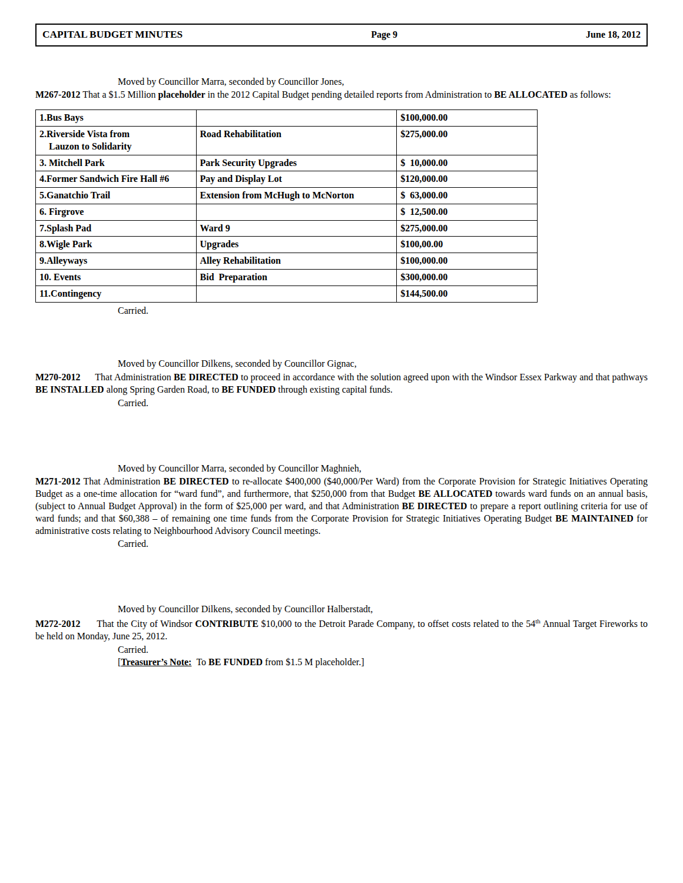CAPITAL BUDGET MINUTES Page 9 June 18, 2012
Moved by Councillor Marra, seconded by Councillor Jones,
M267-2012 That a $1.5 Million placeholder in the 2012 Capital Budget pending detailed reports from Administration to BE ALLOCATED as follows:
| 1. Bus Bays | | $100,000.00 |
| 2.Riverside Vista from Lauzon to Solidarity | Road Rehabilitation | $275,000.00 |
| 3. Mitchell Park | Park Security Upgrades | $ 10,000.00 |
| 4.Former Sandwich Fire Hall #6 | Pay and Display Lot | $120,000.00 |
| 5.Ganatchio Trail | Extension from McHugh to McNorton | $ 63,000.00 |
| 6. Firgrove | | $ 12,500.00 |
| 7.Splash Pad | Ward 9 | $275,000.00 |
| 8.Wigle Park | Upgrades | $100,00.00 |
| 9.Alleyways | Alley Rehabilitation | $100,000.00 |
| 10. Events | Bid Preparation | $300,000.00 |
| 11.Contingency | | $144,500.00 |
Carried.
Moved by Councillor Dilkens, seconded by Councillor Gignac,
M270-2012 That Administration BE DIRECTED to proceed in accordance with the solution agreed upon with the Windsor Essex Parkway and that pathways BE INSTALLED along Spring Garden Road, to BE FUNDED through existing capital funds.
Carried.
Moved by Councillor Marra, seconded by Councillor Maghnieh,
M271-2012 That Administration BE DIRECTED to re-allocate $400,000 ($40,000/Per Ward) from the Corporate Provision for Strategic Initiatives Operating Budget as a one-time allocation for “ward fund”, and furthermore, that $250,000 from that Budget BE ALLOCATED towards ward funds on an annual basis, (subject to Annual Budget Approval) in the form of $25,000 per ward, and that Administration BE DIRECTED to prepare a report outlining criteria for use of ward funds; and that $60,388 – of remaining one time funds from the Corporate Provision for Strategic Initiatives Operating Budget BE MAINTAINED for administrative costs relating to Neighbourhood Advisory Council meetings.
Carried.
Moved by Councillor Dilkens, seconded by Councillor Halberstadt,
M272-2012 That the City of Windsor CONTRIBUTE $10,000 to the Detroit Parade Company, to offset costs related to the 54th Annual Target Fireworks to be held on Monday, June 25, 2012.
Carried.
[Treasurer’s Note: To BE FUNDED from $1.5 M placeholder.]